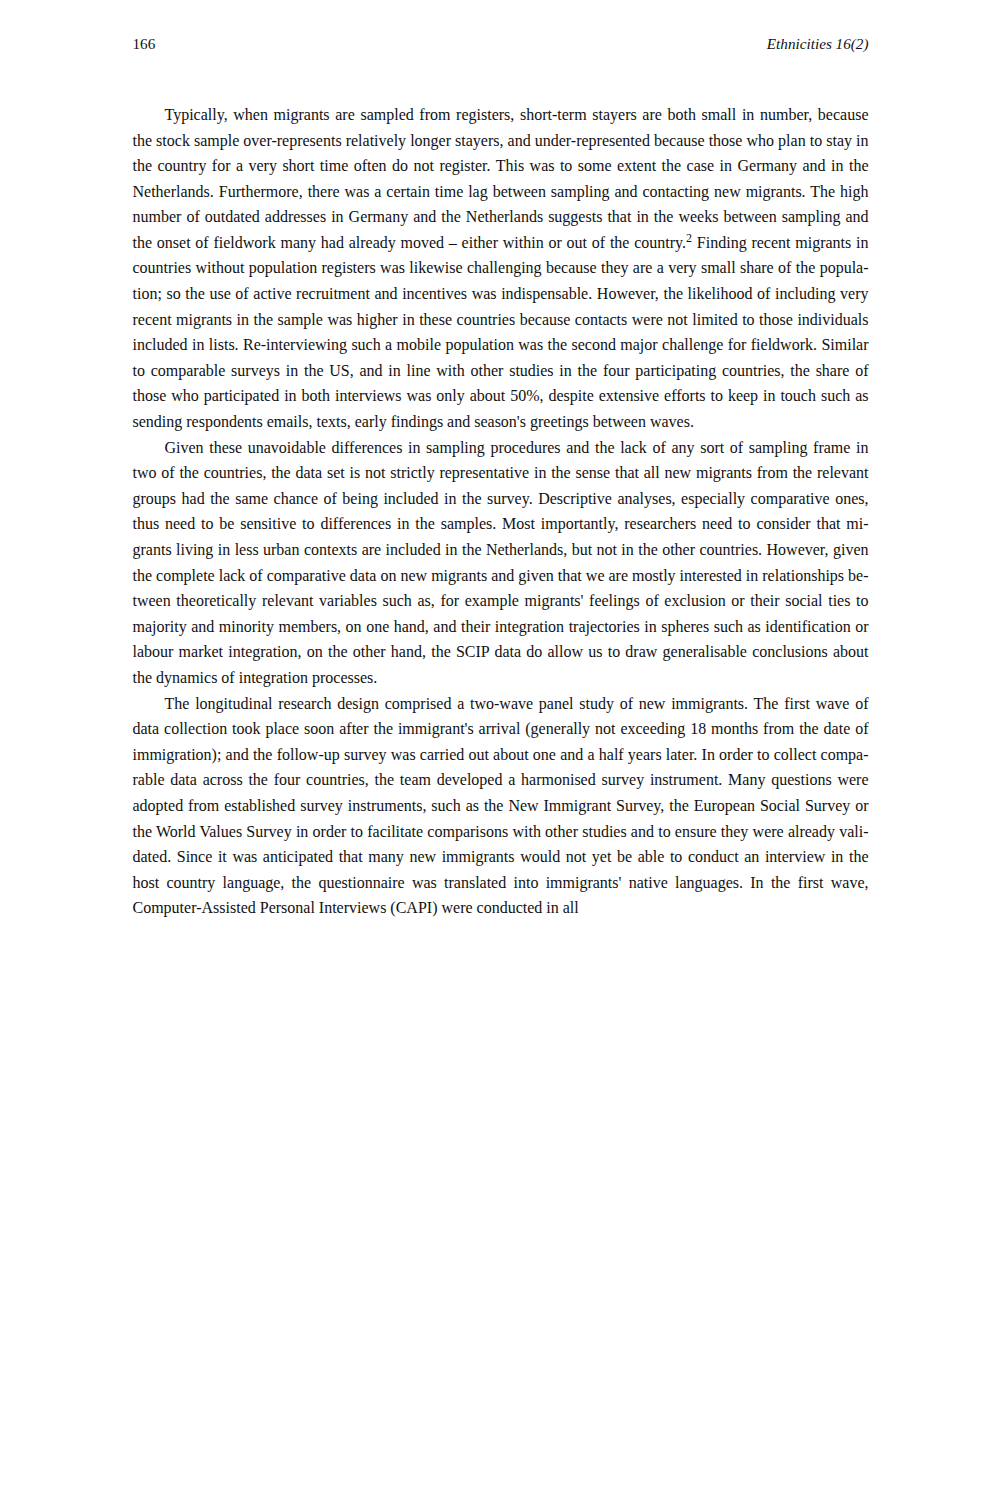166 Ethnicities 16(2)
Typically, when migrants are sampled from registers, short-term stayers are both small in number, because the stock sample over-represents relatively longer stayers, and under-represented because those who plan to stay in the country for a very short time often do not register. This was to some extent the case in Germany and in the Netherlands. Furthermore, there was a certain time lag between sampling and contacting new migrants. The high number of outdated addresses in Germany and the Netherlands suggests that in the weeks between sampling and the onset of fieldwork many had already moved – either within or out of the country.2 Finding recent migrants in countries without population registers was likewise challenging because they are a very small share of the population; so the use of active recruitment and incentives was indispensable. However, the likelihood of including very recent migrants in the sample was higher in these countries because contacts were not limited to those individuals included in lists. Re-interviewing such a mobile population was the second major challenge for fieldwork. Similar to comparable surveys in the US, and in line with other studies in the four participating countries, the share of those who participated in both interviews was only about 50%, despite extensive efforts to keep in touch such as sending respondents emails, texts, early findings and season's greetings between waves.
Given these unavoidable differences in sampling procedures and the lack of any sort of sampling frame in two of the countries, the data set is not strictly representative in the sense that all new migrants from the relevant groups had the same chance of being included in the survey. Descriptive analyses, especially comparative ones, thus need to be sensitive to differences in the samples. Most importantly, researchers need to consider that migrants living in less urban contexts are included in the Netherlands, but not in the other countries. However, given the complete lack of comparative data on new migrants and given that we are mostly interested in relationships between theoretically relevant variables such as, for example migrants' feelings of exclusion or their social ties to majority and minority members, on one hand, and their integration trajectories in spheres such as identification or labour market integration, on the other hand, the SCIP data do allow us to draw generalisable conclusions about the dynamics of integration processes.
The longitudinal research design comprised a two-wave panel study of new immigrants. The first wave of data collection took place soon after the immigrant's arrival (generally not exceeding 18 months from the date of immigration); and the follow-up survey was carried out about one and a half years later. In order to collect comparable data across the four countries, the team developed a harmonised survey instrument. Many questions were adopted from established survey instruments, such as the New Immigrant Survey, the European Social Survey or the World Values Survey in order to facilitate comparisons with other studies and to ensure they were already validated. Since it was anticipated that many new immigrants would not yet be able to conduct an interview in the host country language, the questionnaire was translated into immigrants' native languages. In the first wave, Computer-Assisted Personal Interviews (CAPI) were conducted in all